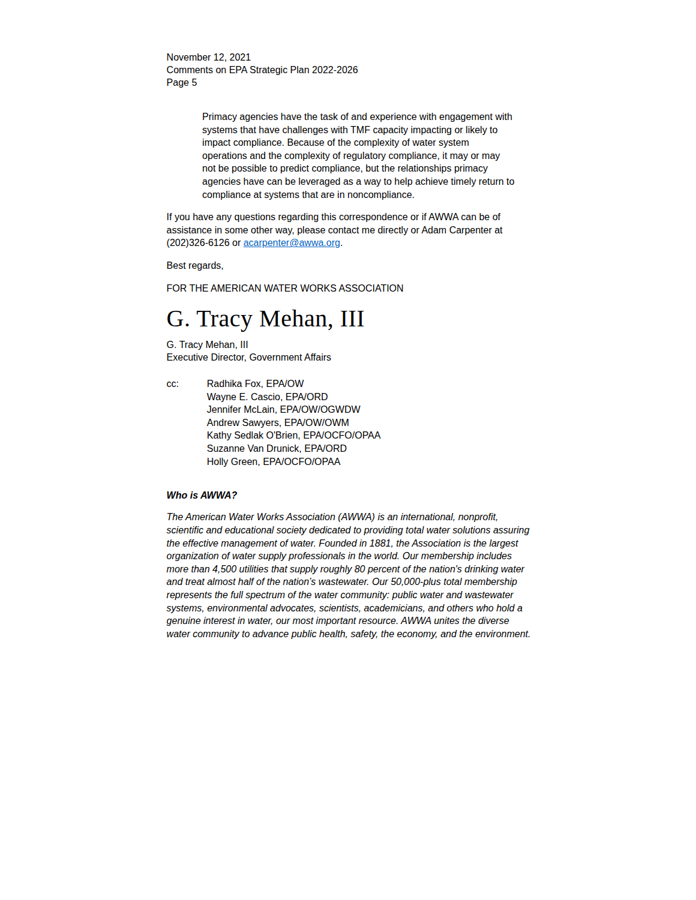November 12, 2021
Comments on EPA Strategic Plan 2022-2026
Page 5
Primacy agencies have the task of and experience with engagement with systems that have challenges with TMF capacity impacting or likely to impact compliance. Because of the complexity of water system operations and the complexity of regulatory compliance, it may or may not be possible to predict compliance, but the relationships primacy agencies have can be leveraged as a way to help achieve timely return to compliance at systems that are in noncompliance.
If you have any questions regarding this correspondence or if AWWA can be of assistance in some other way, please contact me directly or Adam Carpenter at (202)326-6126 or acarpenter@awwa.org.
Best regards,
FOR THE AMERICAN WATER WORKS ASSOCIATION
G. Tracy Mehan, III
G. Tracy Mehan, III
Executive Director, Government Affairs
cc:
Radhika Fox, EPA/OW
Wayne E. Cascio, EPA/ORD
Jennifer McLain, EPA/OW/OGWDW
Andrew Sawyers, EPA/OW/OWM
Kathy Sedlak O'Brien, EPA/OCFO/OPAA
Suzanne Van Drunick, EPA/ORD
Holly Green, EPA/OCFO/OPAA
Who is AWWA?
The American Water Works Association (AWWA) is an international, nonprofit, scientific and educational society dedicated to providing total water solutions assuring the effective management of water. Founded in 1881, the Association is the largest organization of water supply professionals in the world. Our membership includes more than 4,500 utilities that supply roughly 80 percent of the nation's drinking water and treat almost half of the nation’s wastewater. Our 50,000-plus total membership represents the full spectrum of the water community: public water and wastewater systems, environmental advocates, scientists, academicians, and others who hold a genuine interest in water, our most important resource. AWWA unites the diverse water community to advance public health, safety, the economy, and the environment.